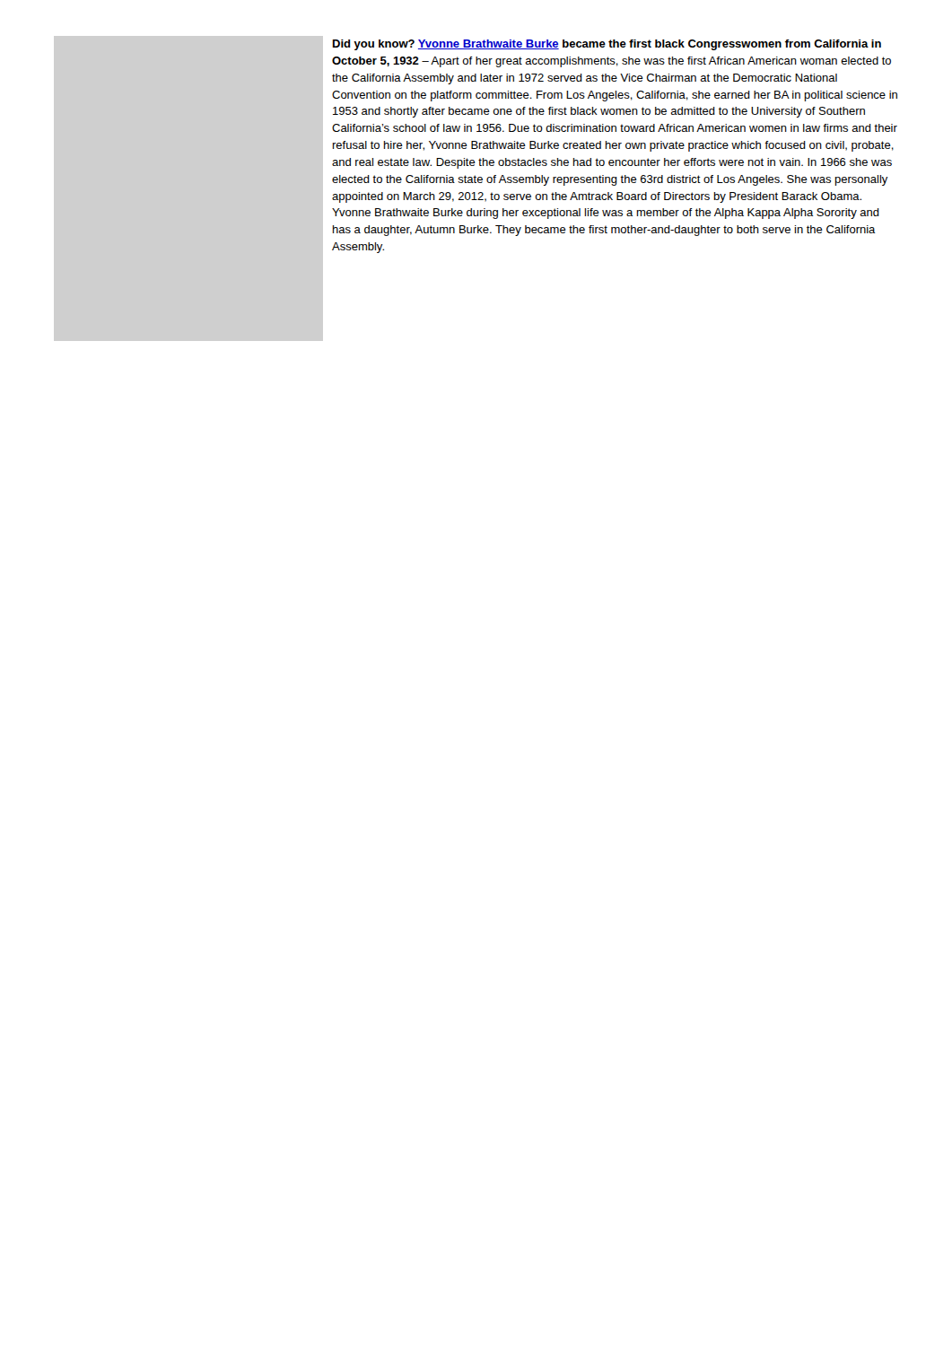Did you know? Yvonne Brathwaite Burke became the first black Congresswomen from California in October 5, 1932 – Apart of her great accomplishments, she was the first African American woman elected to the California Assembly and later in 1972 served as the Vice Chairman at the Democratic National Convention on the platform committee. From Los Angeles, California, she earned her BA in political science in 1953 and shortly after became one of the first black women to be admitted to the University of Southern California’s school of law in 1956. Due to discrimination toward African American women in law firms and their refusal to hire her, Yvonne Brathwaite Burke created her own private practice which focused on civil, probate, and real estate law. Despite the obstacles she had to encounter her efforts were not in vain. In 1966 she was elected to the California state of Assembly representing the 63rd district of Los Angeles. She was personally appointed on March 29, 2012, to serve on the Amtrack Board of Directors by President Barack Obama. Yvonne Brathwaite Burke during her exceptional life was a member of the Alpha Kappa Alpha Sorority and has a daughter, Autumn Burke. They became the first mother-and-daughter to both serve in the California Assembly.